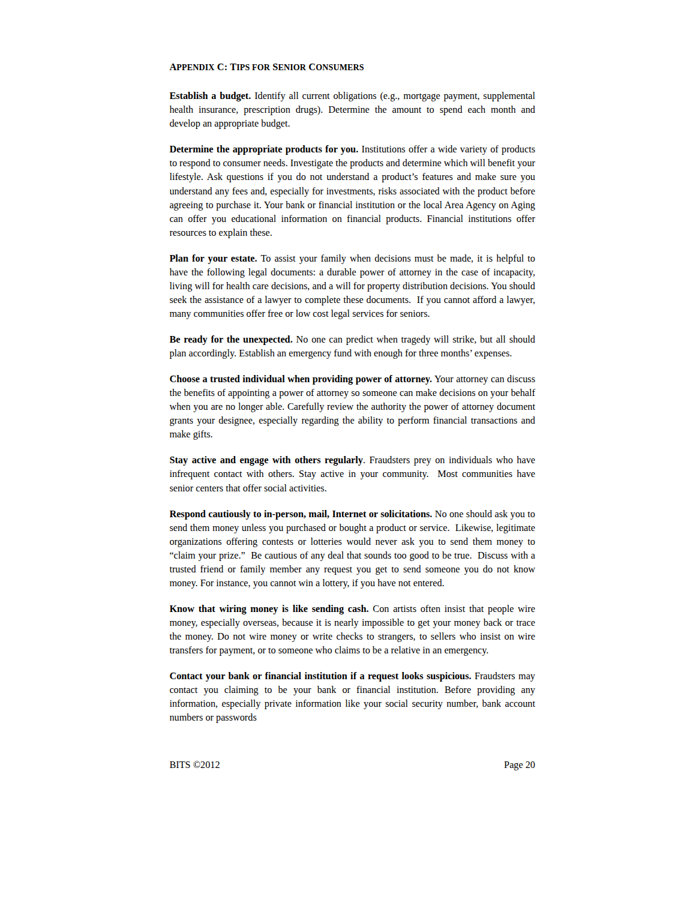APPENDIX C: TIPS FOR SENIOR CONSUMERS
Establish a budget. Identify all current obligations (e.g., mortgage payment, supplemental health insurance, prescription drugs). Determine the amount to spend each month and develop an appropriate budget.
Determine the appropriate products for you. Institutions offer a wide variety of products to respond to consumer needs. Investigate the products and determine which will benefit your lifestyle. Ask questions if you do not understand a product’s features and make sure you understand any fees and, especially for investments, risks associated with the product before agreeing to purchase it. Your bank or financial institution or the local Area Agency on Aging can offer you educational information on financial products. Financial institutions offer resources to explain these.
Plan for your estate. To assist your family when decisions must be made, it is helpful to have the following legal documents: a durable power of attorney in the case of incapacity, living will for health care decisions, and a will for property distribution decisions. You should seek the assistance of a lawyer to complete these documents. If you cannot afford a lawyer, many communities offer free or low cost legal services for seniors.
Be ready for the unexpected. No one can predict when tragedy will strike, but all should plan accordingly. Establish an emergency fund with enough for three months’ expenses.
Choose a trusted individual when providing power of attorney. Your attorney can discuss the benefits of appointing a power of attorney so someone can make decisions on your behalf when you are no longer able. Carefully review the authority the power of attorney document grants your designee, especially regarding the ability to perform financial transactions and make gifts.
Stay active and engage with others regularly. Fraudsters prey on individuals who have infrequent contact with others. Stay active in your community. Most communities have senior centers that offer social activities.
Respond cautiously to in-person, mail, Internet or solicitations. No one should ask you to send them money unless you purchased or bought a product or service. Likewise, legitimate organizations offering contests or lotteries would never ask you to send them money to “claim your prize.” Be cautious of any deal that sounds too good to be true. Discuss with a trusted friend or family member any request you get to send someone you do not know money. For instance, you cannot win a lottery, if you have not entered.
Know that wiring money is like sending cash. Con artists often insist that people wire money, especially overseas, because it is nearly impossible to get your money back or trace the money. Do not wire money or write checks to strangers, to sellers who insist on wire transfers for payment, or to someone who claims to be a relative in an emergency.
Contact your bank or financial institution if a request looks suspicious. Fraudsters may contact you claiming to be your bank or financial institution. Before providing any information, especially private information like your social security number, bank account numbers or passwords
BITS ©2012
Page 20